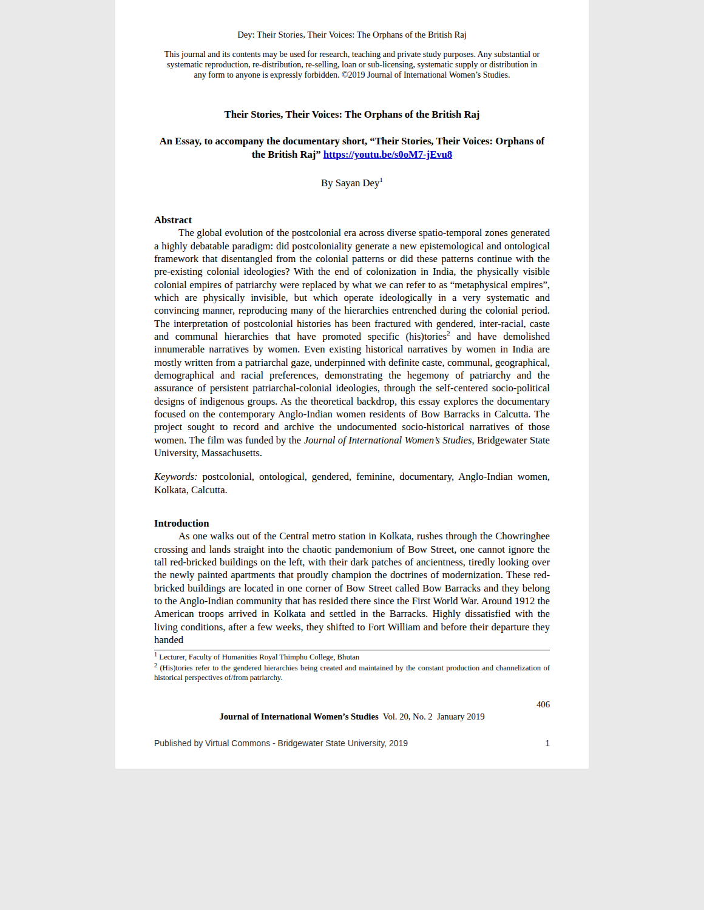Dey: Their Stories, Their Voices: The Orphans of the British Raj
This journal and its contents may be used for research, teaching and private study purposes. Any substantial or systematic reproduction, re-distribution, re-selling, loan or sub-licensing, systematic supply or distribution in any form to anyone is expressly forbidden. ©2019 Journal of International Women’s Studies.
Their Stories, Their Voices: The Orphans of the British Raj
An Essay, to accompany the documentary short, “Their Stories, Their Voices: Orphans of the British Raj” https://youtu.be/s0oM7-jEvu8
By Sayan Dey1
Abstract
The global evolution of the postcolonial era across diverse spatio-temporal zones generated a highly debatable paradigm: did postcoloniality generate a new epistemological and ontological framework that disentangled from the colonial patterns or did these patterns continue with the pre-existing colonial ideologies? With the end of colonization in India, the physically visible colonial empires of patriarchy were replaced by what we can refer to as “metaphysical empires”, which are physically invisible, but which operate ideologically in a very systematic and convincing manner, reproducing many of the hierarchies entrenched during the colonial period. The interpretation of postcolonial histories has been fractured with gendered, inter-racial, caste and communal hierarchies that have promoted specific (his)tories2 and have demolished innumerable narratives by women. Even existing historical narratives by women in India are mostly written from a patriarchal gaze, underpinned with definite caste, communal, geographical, demographical and racial preferences, demonstrating the hegemony of patriarchy and the assurance of persistent patriarchal-colonial ideologies, through the self-centered socio-political designs of indigenous groups. As the theoretical backdrop, this essay explores the documentary focused on the contemporary Anglo-Indian women residents of Bow Barracks in Calcutta. The project sought to record and archive the undocumented socio-historical narratives of those women. The film was funded by the Journal of International Women’s Studies, Bridgewater State University, Massachusetts.
Keywords: postcolonial, ontological, gendered, feminine, documentary, Anglo-Indian women, Kolkata, Calcutta.
Introduction
As one walks out of the Central metro station in Kolkata, rushes through the Chowringhee crossing and lands straight into the chaotic pandemonium of Bow Street, one cannot ignore the tall red-bricked buildings on the left, with their dark patches of ancientness, tiredly looking over the newly painted apartments that proudly champion the doctrines of modernization. These red-bricked buildings are located in one corner of Bow Street called Bow Barracks and they belong to the Anglo-Indian community that has resided there since the First World War. Around 1912 the American troops arrived in Kolkata and settled in the Barracks. Highly dissatisfied with the living conditions, after a few weeks, they shifted to Fort William and before their departure they handed
1 Lecturer, Faculty of Humanities Royal Thimphu College, Bhutan
2 (His)tories refer to the gendered hierarchies being created and maintained by the constant production and channelization of historical perspectives of/from patriarchy.
406
Journal of International Women’s Studies Vol. 20, No. 2 January 2019
Published by Virtual Commons - Bridgewater State University, 2019 1